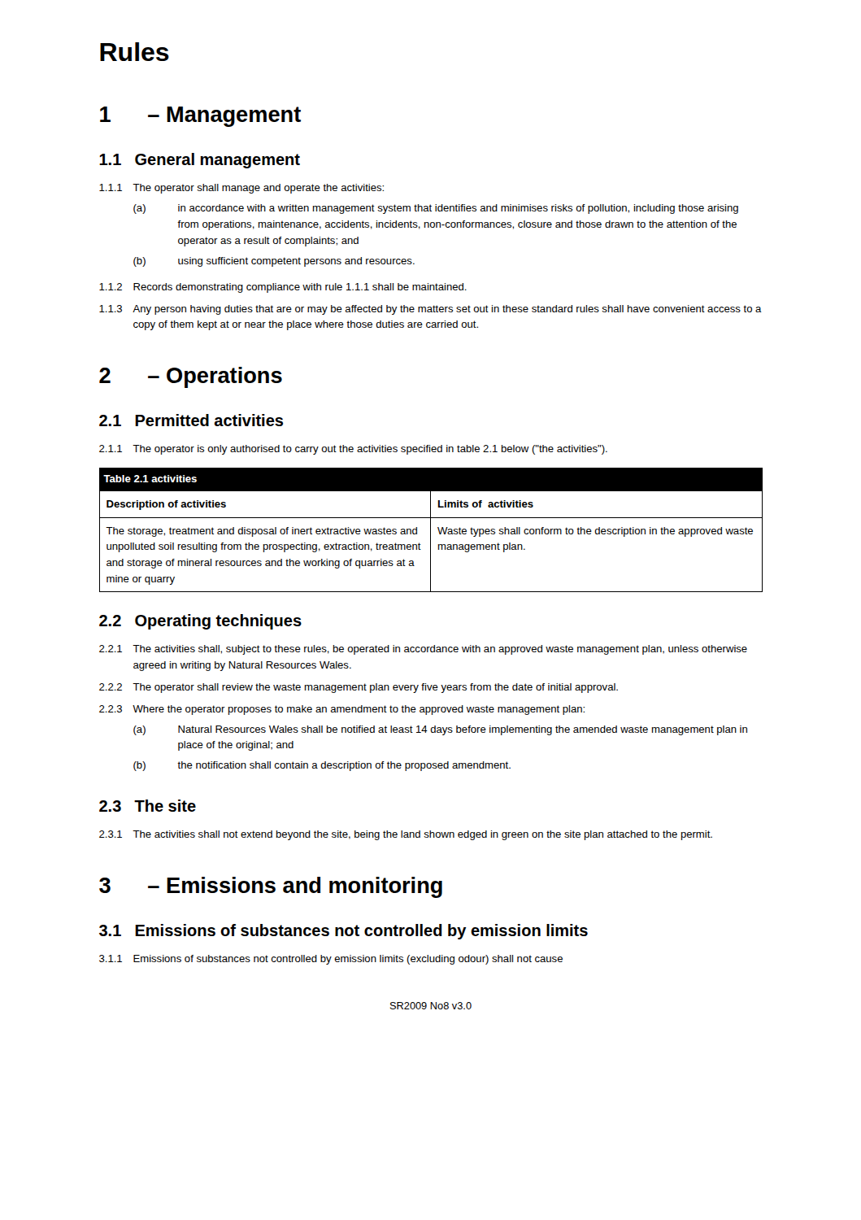Rules
1– Management
1.1 General management
1.1.1
The operator shall manage and operate the activities:
(a)
in accordance with a written management system that identifies and minimises risks of pollution, including those arising from operations, maintenance, accidents, incidents, non-conformances, closure and those drawn to the attention of the operator as a result of complaints; and
(b)
using sufficient competent persons and resources.
1.1.2
Records demonstrating compliance with rule 1.1.1 shall be maintained.
1.1.3
Any person having duties that are or may be affected by the matters set out in these standard rules shall have convenient access to a copy of them kept at or near the place where those duties are carried out.
2– Operations
2.1 Permitted activities
2.1.1
The operator is only authorised to carry out the activities specified in table 2.1 below ("the activities").
Table 2.1 activities
| Description of activities | Limits of activities |
| --- | --- |
| The storage, treatment and disposal of inert extractive wastes and unpolluted soil resulting from the prospecting, extraction, treatment and storage of mineral resources and the working of quarries at a mine or quarry | Waste types shall conform to the description in the approved waste management plan. |
2.2 Operating techniques
2.2.1
The activities shall, subject to these rules, be operated in accordance with an approved waste management plan, unless otherwise agreed in writing by Natural Resources Wales.
2.2.2
The operator shall review the waste management plan every five years from the date of initial approval.
2.2.3
Where the operator proposes to make an amendment to the approved waste management plan:
(a)
Natural Resources Wales shall be notified at least 14 days before implementing the amended waste management plan in place of the original; and
(b)
the notification shall contain a description of the proposed amendment.
2.3 The site
2.3.1
The activities shall not extend beyond the site, being the land shown edged in green on the site plan attached to the permit.
3– Emissions and monitoring
3.1 Emissions of substances not controlled by emission limits
3.1.1
Emissions of substances not controlled by emission limits (excluding odour) shall not cause
SR2009 No8 v3.0